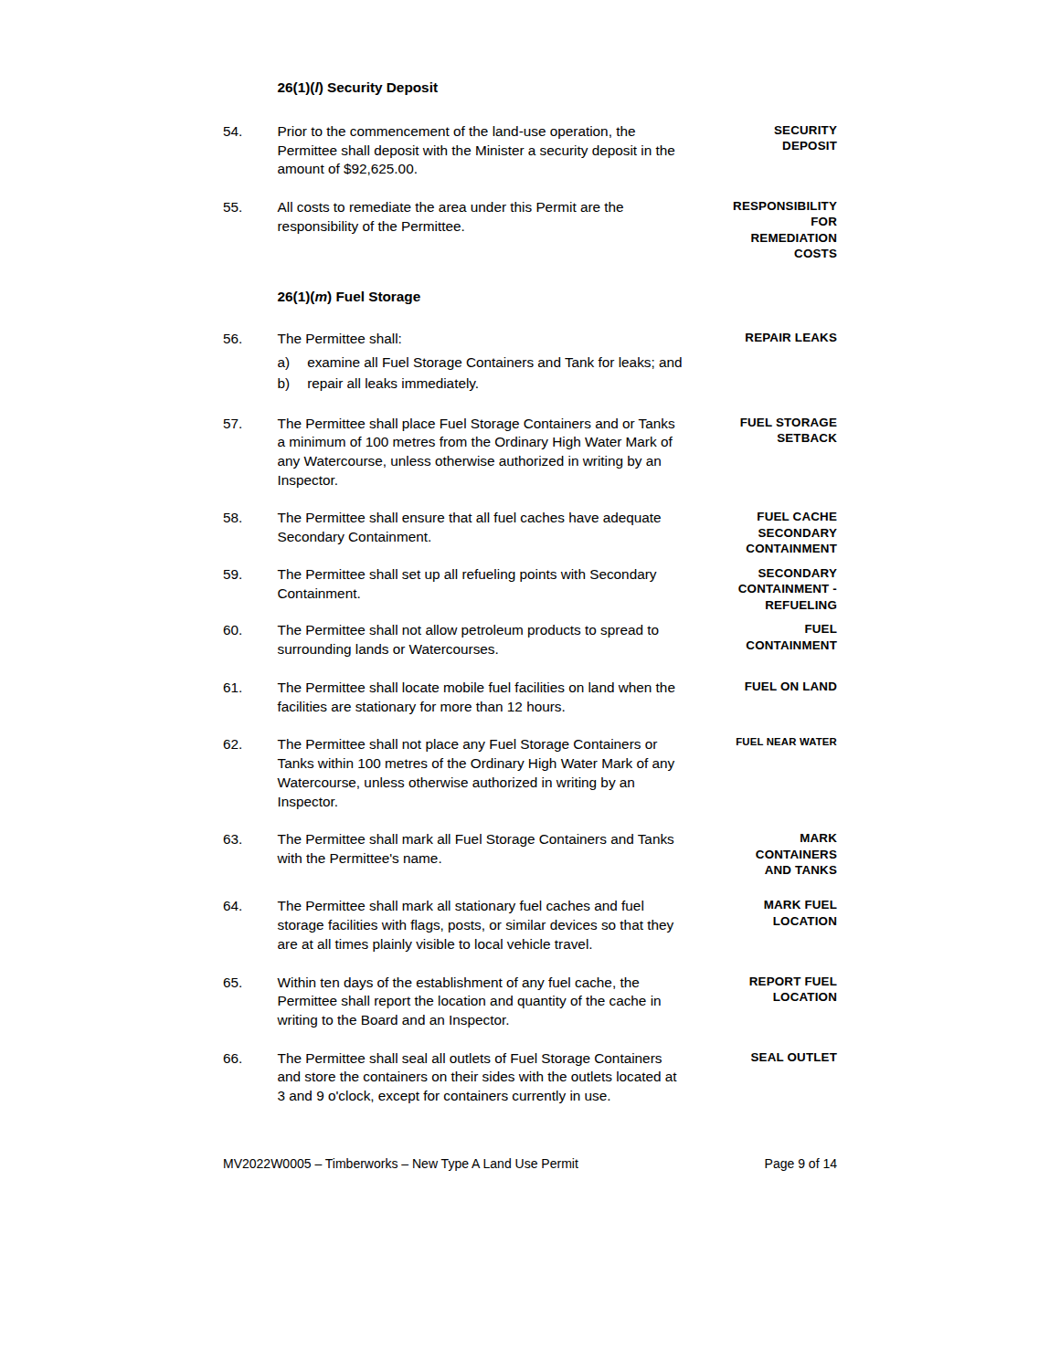26(1)(l) Security Deposit
54.
Prior to the commencement of the land-use operation, the Permittee shall deposit with the Minister a security deposit in the amount of $92,625.00.
SECURITY
DEPOSIT
55.
All costs to remediate the area under this Permit are the responsibility of the Permittee.
RESPONSIBILITY
FOR
REMEDIATION
COSTS
26(1)(m) Fuel Storage
56.
The Permittee shall:
a) examine all Fuel Storage Containers and Tank for leaks; and
b) repair all leaks immediately.
REPAIR LEAKS
57.
The Permittee shall place Fuel Storage Containers and or Tanks a minimum of 100 metres from the Ordinary High Water Mark of any Watercourse, unless otherwise authorized in writing by an Inspector.
FUEL STORAGE
SETBACK
58.
The Permittee shall ensure that all fuel caches have adequate Secondary Containment.
FUEL CACHE
SECONDARY
CONTAINMENT
59.
The Permittee shall set up all refueling points with Secondary Containment.
SECONDARY
CONTAINMENT -
REFUELING
60.
The Permittee shall not allow petroleum products to spread to surrounding lands or Watercourses.
FUEL
CONTAINMENT
61.
The Permittee shall locate mobile fuel facilities on land when the facilities are stationary for more than 12 hours.
FUEL ON LAND
62.
The Permittee shall not place any Fuel Storage Containers or Tanks within 100 metres of the Ordinary High Water Mark of any Watercourse, unless otherwise authorized in writing by an Inspector.
FUEL NEAR WATER
63.
The Permittee shall mark all Fuel Storage Containers and Tanks with the Permittee's name.
MARK
CONTAINERS
AND TANKS
64.
The Permittee shall mark all stationary fuel caches and fuel storage facilities with flags, posts, or similar devices so that they are at all times plainly visible to local vehicle travel.
MARK FUEL
LOCATION
65.
Within ten days of the establishment of any fuel cache, the Permittee shall report the location and quantity of the cache in writing to the Board and an Inspector.
REPORT FUEL
LOCATION
66.
The Permittee shall seal all outlets of Fuel Storage Containers and store the containers on their sides with the outlets located at 3 and 9 o'clock, except for containers currently in use.
SEAL OUTLET
MV2022W0005 – Timberworks – New Type A Land Use Permit
Page 9 of 14